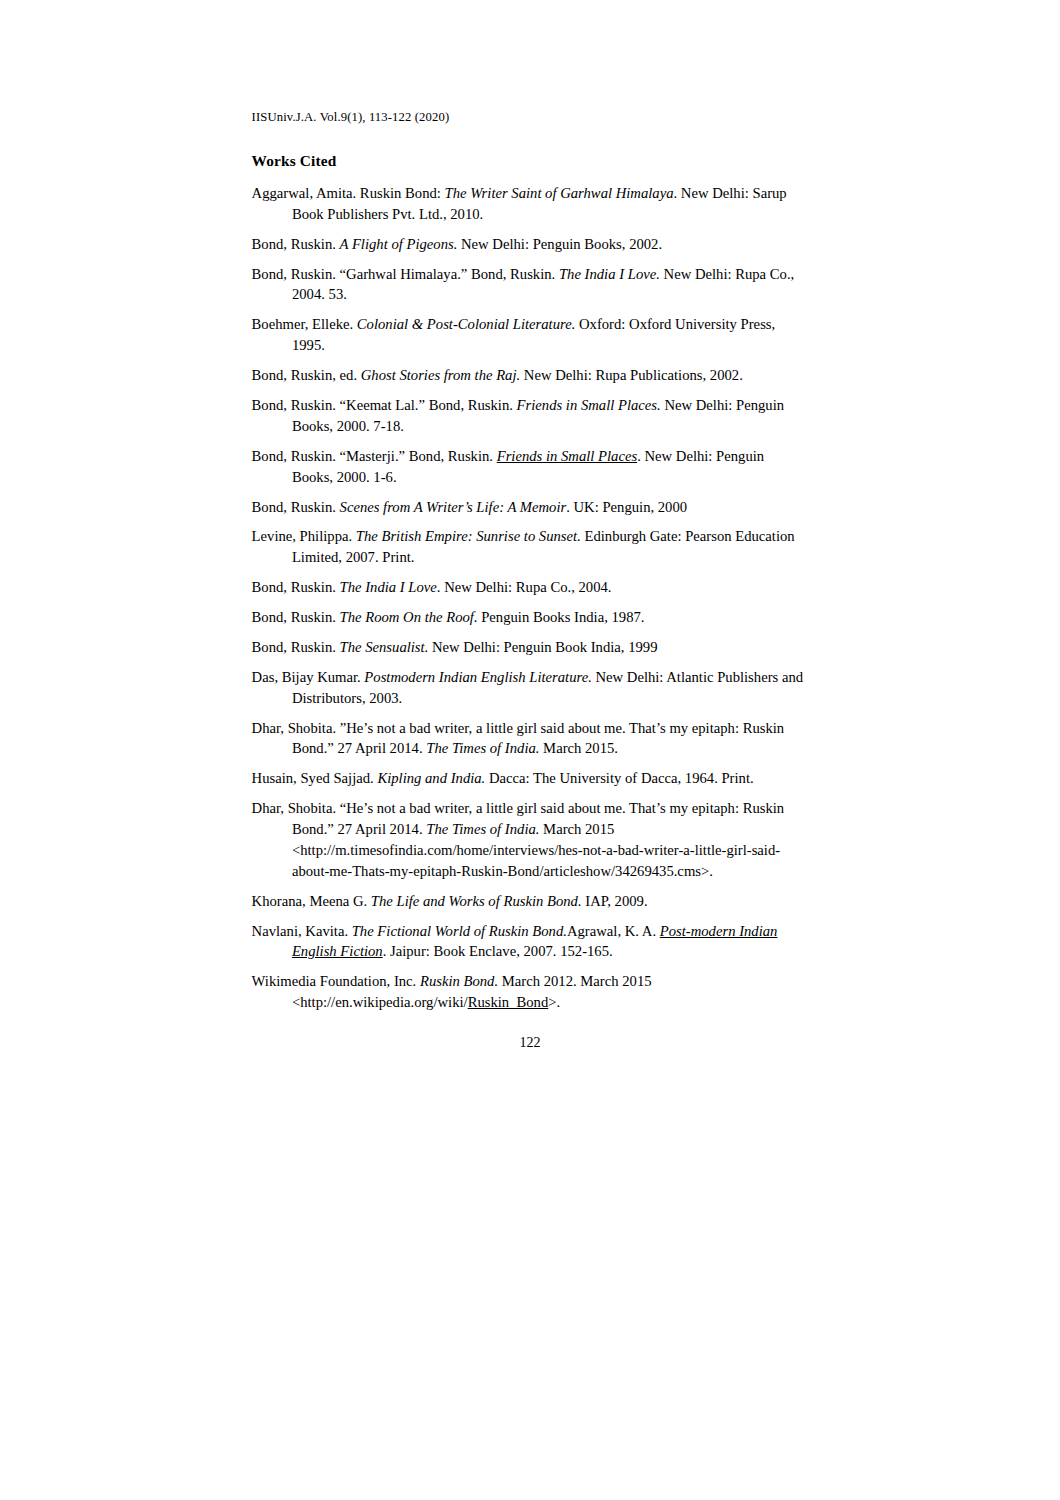IISUniv.J.A. Vol.9(1), 113-122 (2020)
Works Cited
Aggarwal, Amita. Ruskin Bond: The Writer Saint of Garhwal Himalaya. New Delhi: Sarup Book Publishers Pvt. Ltd., 2010.
Bond, Ruskin. A Flight of Pigeons. New Delhi: Penguin Books, 2002.
Bond, Ruskin. “Garhwal Himalaya.” Bond, Ruskin. The India I Love. New Delhi: Rupa Co., 2004. 53.
Boehmer, Elleke. Colonial & Post-Colonial Literature. Oxford: Oxford University Press, 1995.
Bond, Ruskin, ed. Ghost Stories from the Raj. New Delhi: Rupa Publications, 2002.
Bond, Ruskin. “Keemat Lal.” Bond, Ruskin. Friends in Small Places. New Delhi: Penguin Books, 2000. 7-18.
Bond, Ruskin. “Masterji.” Bond, Ruskin. Friends in Small Places. New Delhi: Penguin Books, 2000. 1-6.
Bond, Ruskin. Scenes from A Writer’s Life: A Memoir. UK: Penguin, 2000
Levine, Philippa. The British Empire: Sunrise to Sunset. Edinburgh Gate: Pearson Education Limited, 2007. Print.
Bond, Ruskin. The India I Love. New Delhi: Rupa Co., 2004.
Bond, Ruskin. The Room On the Roof. Penguin Books India, 1987.
Bond, Ruskin. The Sensualist. New Delhi: Penguin Book India, 1999
Das, Bijay Kumar. Postmodern Indian English Literature. New Delhi: Atlantic Publishers and Distributors, 2003.
Dhar, Shobita. ”He’s not a bad writer, a little girl said about me. That’s my epitaph: Ruskin Bond.” 27 April 2014. The Times of India. March 2015.
Husain, Syed Sajjad. Kipling and India. Dacca: The University of Dacca, 1964. Print.
Dhar, Shobita. “He’s not a bad writer, a little girl said about me. That’s my epitaph: Ruskin Bond.” 27 April 2014. The Times of India. March 2015 <http://m.timesofindia.com/home/interviews/hes-not-a-bad-writer-a-little-girl-said-about-me-Thats-my-epitaph-Ruskin-Bond/articleshow/34269435.cms>.
Khorana, Meena G. The Life and Works of Ruskin Bond. IAP, 2009.
Navlani, Kavita. The Fictional World of Ruskin Bond. Agrawal, K. A. Post-modern Indian English Fiction. Jaipur: Book Enclave, 2007. 152-165.
Wikimedia Foundation, Inc. Ruskin Bond. March 2012. March 2015 <http://en.wikipedia.org/wiki/Ruskin_Bond>.
122